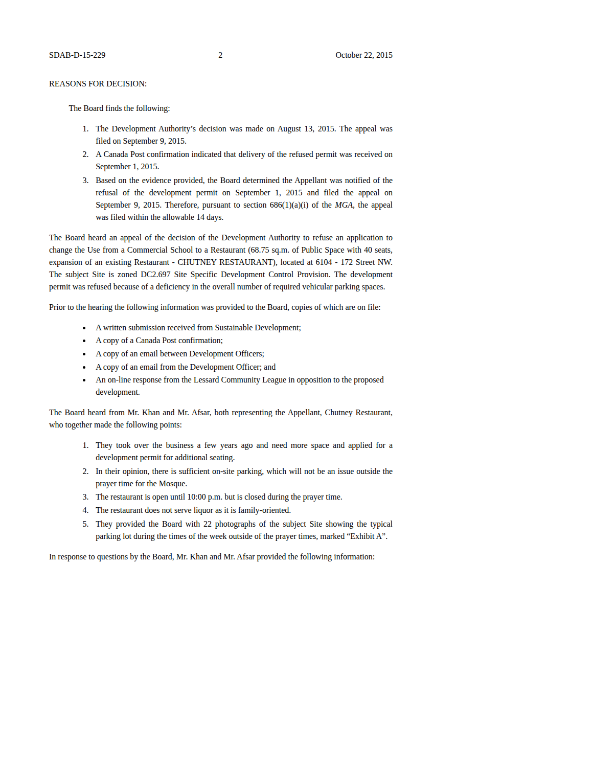SDAB-D-15-229 2 October 22, 2015
REASONS FOR DECISION:
The Board finds the following:
The Development Authority’s decision was made on August 13, 2015. The appeal was filed on September 9, 2015.
A Canada Post confirmation indicated that delivery of the refused permit was received on September 1, 2015.
Based on the evidence provided, the Board determined the Appellant was notified of the refusal of the development permit on September 1, 2015 and filed the appeal on September 9, 2015. Therefore, pursuant to section 686(1)(a)(i) of the MGA, the appeal was filed within the allowable 14 days.
The Board heard an appeal of the decision of the Development Authority to refuse an application to change the Use from a Commercial School to a Restaurant (68.75 sq.m. of Public Space with 40 seats, expansion of an existing Restaurant - CHUTNEY RESTAURANT), located at 6104 - 172 Street NW. The subject Site is zoned DC2.697 Site Specific Development Control Provision. The development permit was refused because of a deficiency in the overall number of required vehicular parking spaces.
Prior to the hearing the following information was provided to the Board, copies of which are on file:
A written submission received from Sustainable Development;
A copy of a Canada Post confirmation;
A copy of an email between Development Officers;
A copy of an email from the Development Officer; and
An on-line response from the Lessard Community League in opposition to the proposed development.
The Board heard from Mr. Khan and Mr. Afsar, both representing the Appellant, Chutney Restaurant, who together made the following points:
They took over the business a few years ago and need more space and applied for a development permit for additional seating.
In their opinion, there is sufficient on-site parking, which will not be an issue outside the prayer time for the Mosque.
The restaurant is open until 10:00 p.m. but is closed during the prayer time.
The restaurant does not serve liquor as it is family-oriented.
They provided the Board with 22 photographs of the subject Site showing the typical parking lot during the times of the week outside of the prayer times, marked “Exhibit A”.
In response to questions by the Board, Mr. Khan and Mr. Afsar provided the following information: